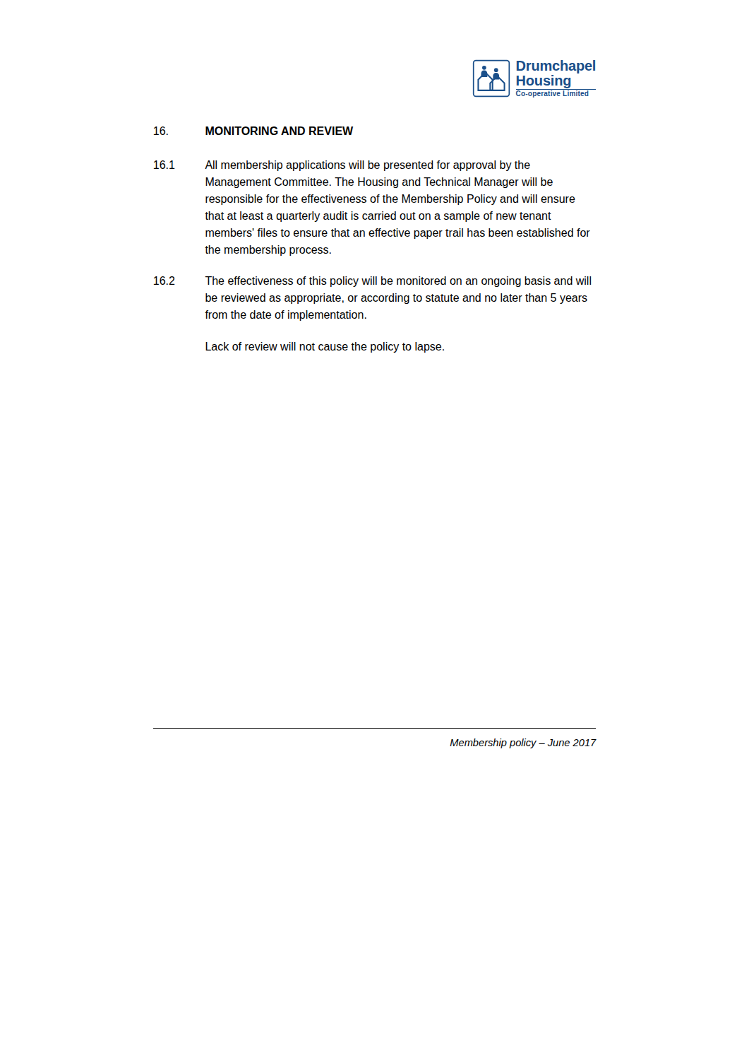Drumchapel Housing Co-operative Limited
16.
Monitoring and Review
16.1
All membership applications will be presented for approval by the Management Committee. The Housing and Technical Manager will be responsible for the effectiveness of the Membership Policy and will ensure that at least a quarterly audit is carried out on a sample of new tenant members' files to ensure that an effective paper trail has been established for the membership process.
16.2
The effectiveness of this policy will be monitored on an ongoing basis and will be reviewed as appropriate, or according to statute and no later than 5 years from the date of implementation.
Lack of review will not cause the policy to lapse.
Membership policy – June 2017